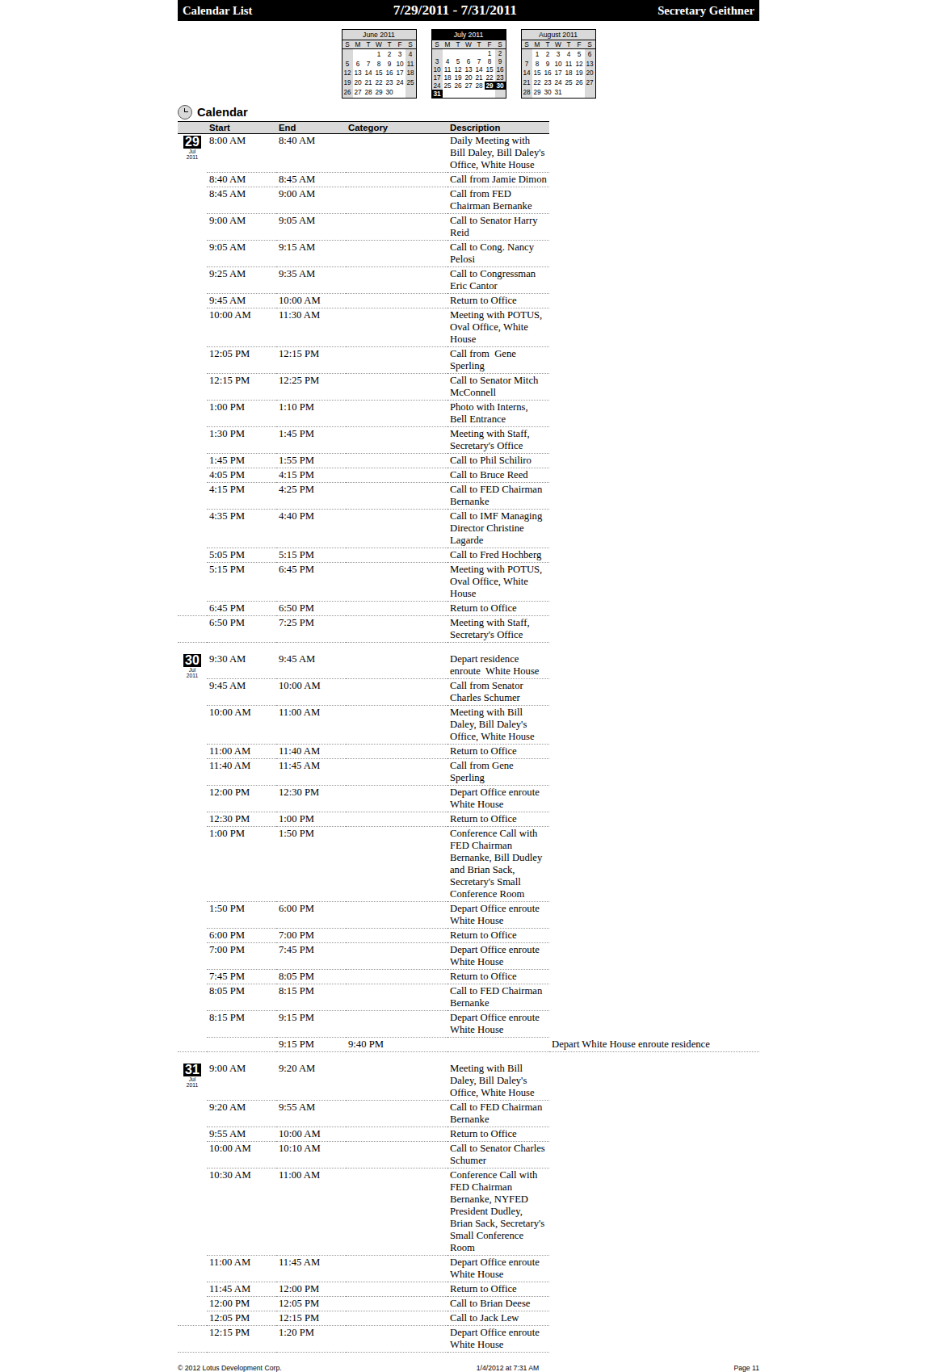Calendar List
7/29/2011 - 7/31/2011
Secretary Geithner
June 2011
| S | M | T | W | T | F | S |
| --- | --- | --- | --- | --- | --- | --- |
| | | | 1 | 2 | 3 | 4 |
| 5 | 6 | 7 | 8 | 9 | 10 | 11 |
| 12 | 13 | 14 | 15 | 16 | 17 | 18 |
| 19 | 20 | 21 | 22 | 23 | 24 | 25 |
| 26 | 27 | 28 | 29 | 30 | | |
July 2011
| S | M | T | W | T | F | S |
| --- | --- | --- | --- | --- | --- | --- |
| | | | | | 1 | 2 |
| 3 | 4 | 5 | 6 | 7 | 8 | 9 |
| 10 | 11 | 12 | 13 | 14 | 15 | 16 |
| 17 | 18 | 19 | 20 | 21 | 22 | 23 |
| 24 | 25 | 26 | 27 | 28 | 29 | 30 |
| 31 | | | | | | |
August 2011
| S | M | T | W | T | F | S |
| --- | --- | --- | --- | --- | --- | --- |
| | 1 | 2 | 3 | 4 | 5 | 6 |
| 7 | 8 | 9 | 10 | 11 | 12 | 13 |
| 14 | 15 | 16 | 17 | 18 | 19 | 20 |
| 21 | 22 | 23 | 24 | 25 | 26 | 27 |
| 28 | 29 | 30 | 31 | | | |
Calendar
| | Start | End | Category | Description |
| --- | --- | --- | --- | --- |
| 29 Jul 2011 | 8:00 AM | 8:40 AM | | Daily Meeting with Bill Daley, Bill Daley's Office, White House |
| 8:40 AM | 8:45 AM | | Call from Jamie Dimon |
| 8:45 AM | 9:00 AM | | Call from FED Chairman Bernanke |
| 9:00 AM | 9:05 AM | | Call to Senator Harry Reid |
| 9:05 AM | 9:15 AM | | Call to Cong. Nancy Pelosi |
| 9:25 AM | 9:35 AM | | Call to Congressman Eric Cantor |
| 9:45 AM | 10:00 AM | | Return to Office |
| 10:00 AM | 11:30 AM | | Meeting with POTUS, Oval Office, White House |
| 12:05 PM | 12:15 PM | | Call from Gene Sperling |
| 12:15 PM | 12:25 PM | | Call to Senator Mitch McConnell |
| 1:00 PM | 1:10 PM | | Photo with Interns, Bell Entrance |
| 1:30 PM | 1:45 PM | | Meeting with Staff, Secretary's Office |
| 1:45 PM | 1:55 PM | | Call to Phil Schiliro |
| 4:05 PM | 4:15 PM | | Call to Bruce Reed |
| 4:15 PM | 4:25 PM | | Call to FED Chairman Bernanke |
| 4:35 PM | 4:40 PM | | Call to IMF Managing Director Christine Lagarde |
| 5:05 PM | 5:15 PM | | Call to Fred Hochberg |
| 5:15 PM | 6:45 PM | | Meeting with POTUS, Oval Office, White House |
| 6:45 PM | 6:50 PM | | Return to Office |
| | 6:50 PM | 7:25 PM | | Meeting with Staff, Secretary's Office |
| 30 Jul 2011 | 9:30 AM | 9:45 AM | | Depart residence enroute White House |
| 9:45 AM | 10:00 AM | | Call from Senator Charles Schumer |
| 10:00 AM | 11:00 AM | | Meeting with Bill Daley, Bill Daley's Office, White House |
| 11:00 AM | 11:40 AM | | Return to Office |
| 11:40 AM | 11:45 AM | | Call from Gene Sperling |
| 12:00 PM | 12:30 PM | | Depart Office enroute White House |
| 12:30 PM | 1:00 PM | | Return to Office |
| 1:00 PM | 1:50 PM | | Conference Call with FED Chairman Bernanke, Bill Dudley and Brian Sack, Secretary's Small Conference Room |
| 1:50 PM | 6:00 PM | | Depart Office enroute White House |
| 6:00 PM | 7:00 PM | | Return to Office |
| 7:00 PM | 7:45 PM | | Depart Office enroute White House |
| 7:45 PM | 8:05 PM | | Return to Office |
| 8:05 PM | 8:15 PM | | Call to FED Chairman Bernanke |
| 8:15 PM | 9:15 PM | | Depart Office enroute White House |
| | 9:15 PM | 9:40 PM | | Depart White House enroute residence |
| 31 Jul 2011 | 9:00 AM | 9:20 AM | | Meeting with Bill Daley, Bill Daley's Office, White House |
| 9:20 AM | 9:55 AM | | Call to FED Chairman Bernanke |
| 9:55 AM | 10:00 AM | | Return to Office |
| 10:00 AM | 10:10 AM | | Call to Senator Charles Schumer |
| 10:30 AM | 11:00 AM | | Conference Call with FED Chairman Bernanke, NYFED President Dudley, Brian Sack, Secretary's Small Conference Room |
| 11:00 AM | 11:45 AM | | Depart Office enroute White House |
| 11:45 AM | 12:00 PM | | Return to Office |
| 12:00 PM | 12:05 PM | | Call to Brian Deese |
| 12:05 PM | 12:15 PM | | Call to Jack Lew |
| | 12:15 PM | 1:20 PM | | Depart Office enroute White House |
© 2012 Lotus Development Corp.
1/4/2012 at 7:31 AM
Page 11